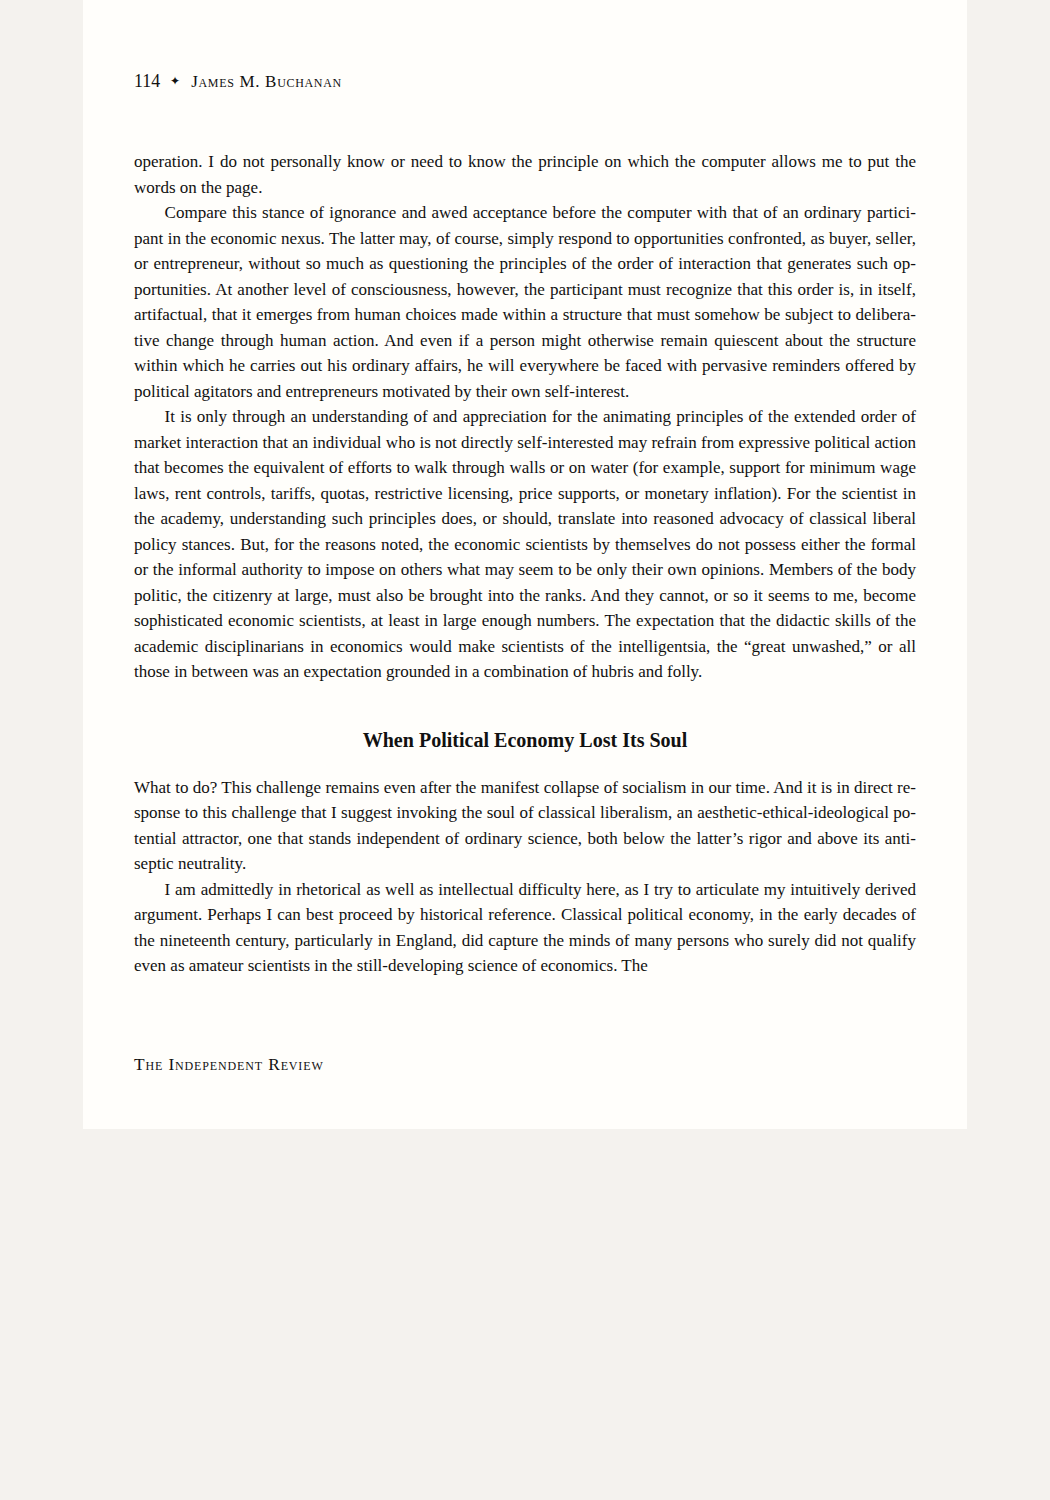114 ✦ James M. Buchanan
operation. I do not personally know or need to know the principle on which the computer allows me to put the words on the page.
Compare this stance of ignorance and awed acceptance before the computer with that of an ordinary participant in the economic nexus. The latter may, of course, simply respond to opportunities confronted, as buyer, seller, or entrepreneur, without so much as questioning the principles of the order of interaction that generates such opportunities. At another level of consciousness, however, the participant must recognize that this order is, in itself, artifactual, that it emerges from human choices made within a structure that must somehow be subject to deliberative change through human action. And even if a person might otherwise remain quiescent about the structure within which he carries out his ordinary affairs, he will everywhere be faced with pervasive reminders offered by political agitators and entrepreneurs motivated by their own self-interest.
It is only through an understanding of and appreciation for the animating principles of the extended order of market interaction that an individual who is not directly self-interested may refrain from expressive political action that becomes the equivalent of efforts to walk through walls or on water (for example, support for minimum wage laws, rent controls, tariffs, quotas, restrictive licensing, price supports, or monetary inflation). For the scientist in the academy, understanding such principles does, or should, translate into reasoned advocacy of classical liberal policy stances. But, for the reasons noted, the economic scientists by themselves do not possess either the formal or the informal authority to impose on others what may seem to be only their own opinions. Members of the body politic, the citizenry at large, must also be brought into the ranks. And they cannot, or so it seems to me, become sophisticated economic scientists, at least in large enough numbers. The expectation that the didactic skills of the academic disciplinarians in economics would make scientists of the intelligentsia, the “great unwashed,” or all those in between was an expectation grounded in a combination of hubris and folly.
When Political Economy Lost Its Soul
What to do? This challenge remains even after the manifest collapse of socialism in our time. And it is in direct response to this challenge that I suggest invoking the soul of classical liberalism, an aesthetic-ethical-ideological potential attractor, one that stands independent of ordinary science, both below the latter’s rigor and above its antiseptic neutrality.
I am admittedly in rhetorical as well as intellectual difficulty here, as I try to articulate my intuitively derived argument. Perhaps I can best proceed by historical reference. Classical political economy, in the early decades of the nineteenth century, particularly in England, did capture the minds of many persons who surely did not qualify even as amateur scientists in the still-developing science of economics. The
The Independent Review